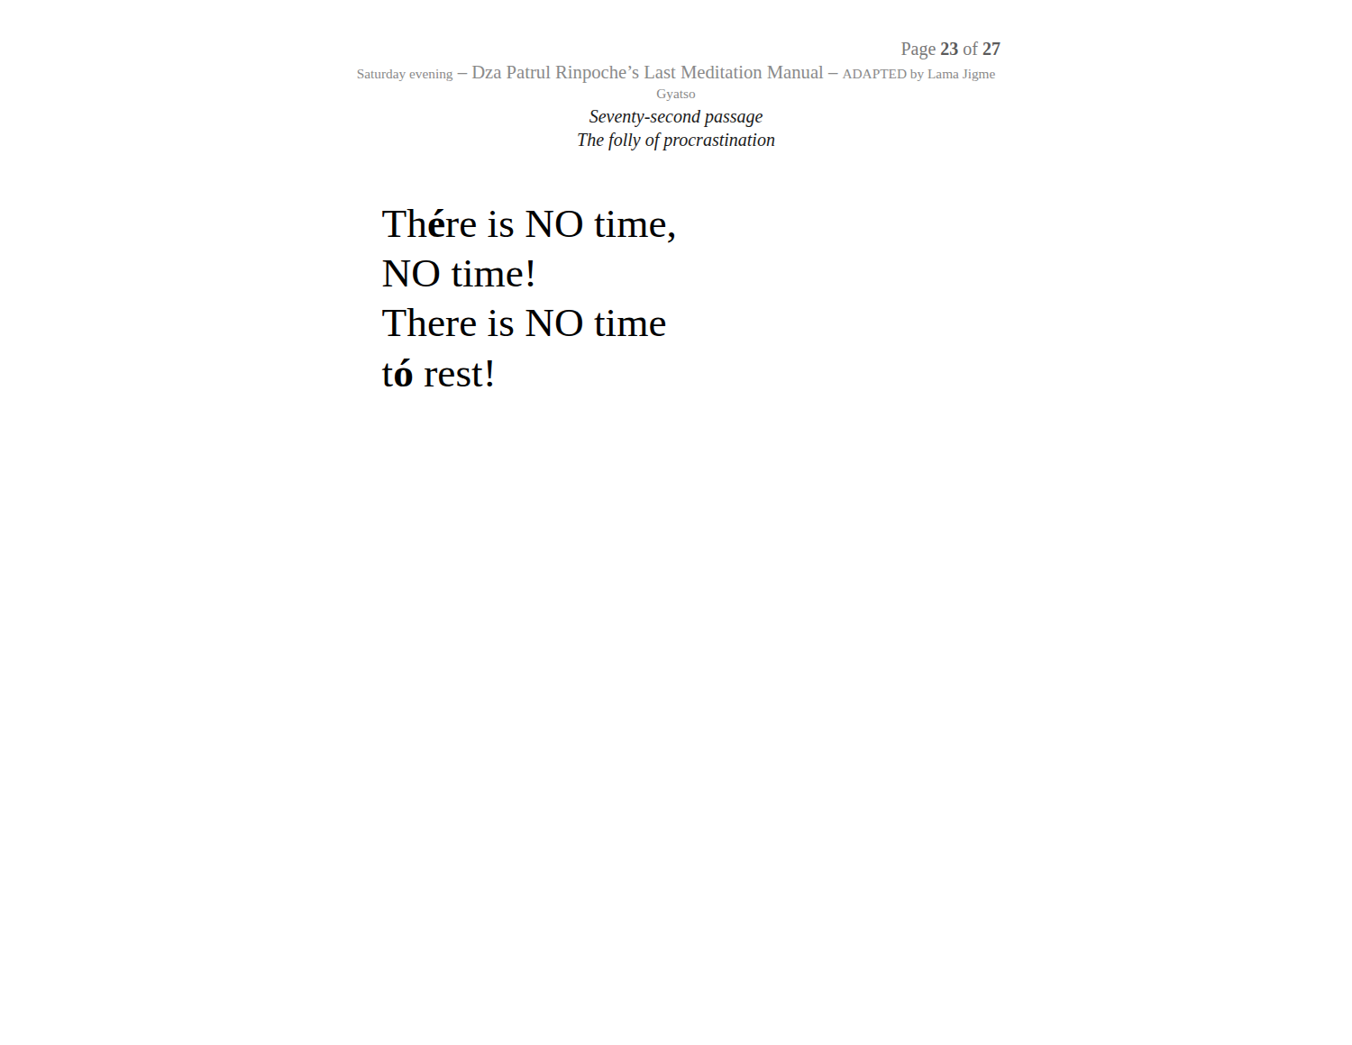Page 23 of 27
Saturday evening – Dza Patrul Rinpoche’s Last Meditation Manual – ADAPTED by Lama Jigme Gyatso
Seventy-second passage The folly of procrastination
Thére is NO time,
NO time!
There is NO time
tó rest!